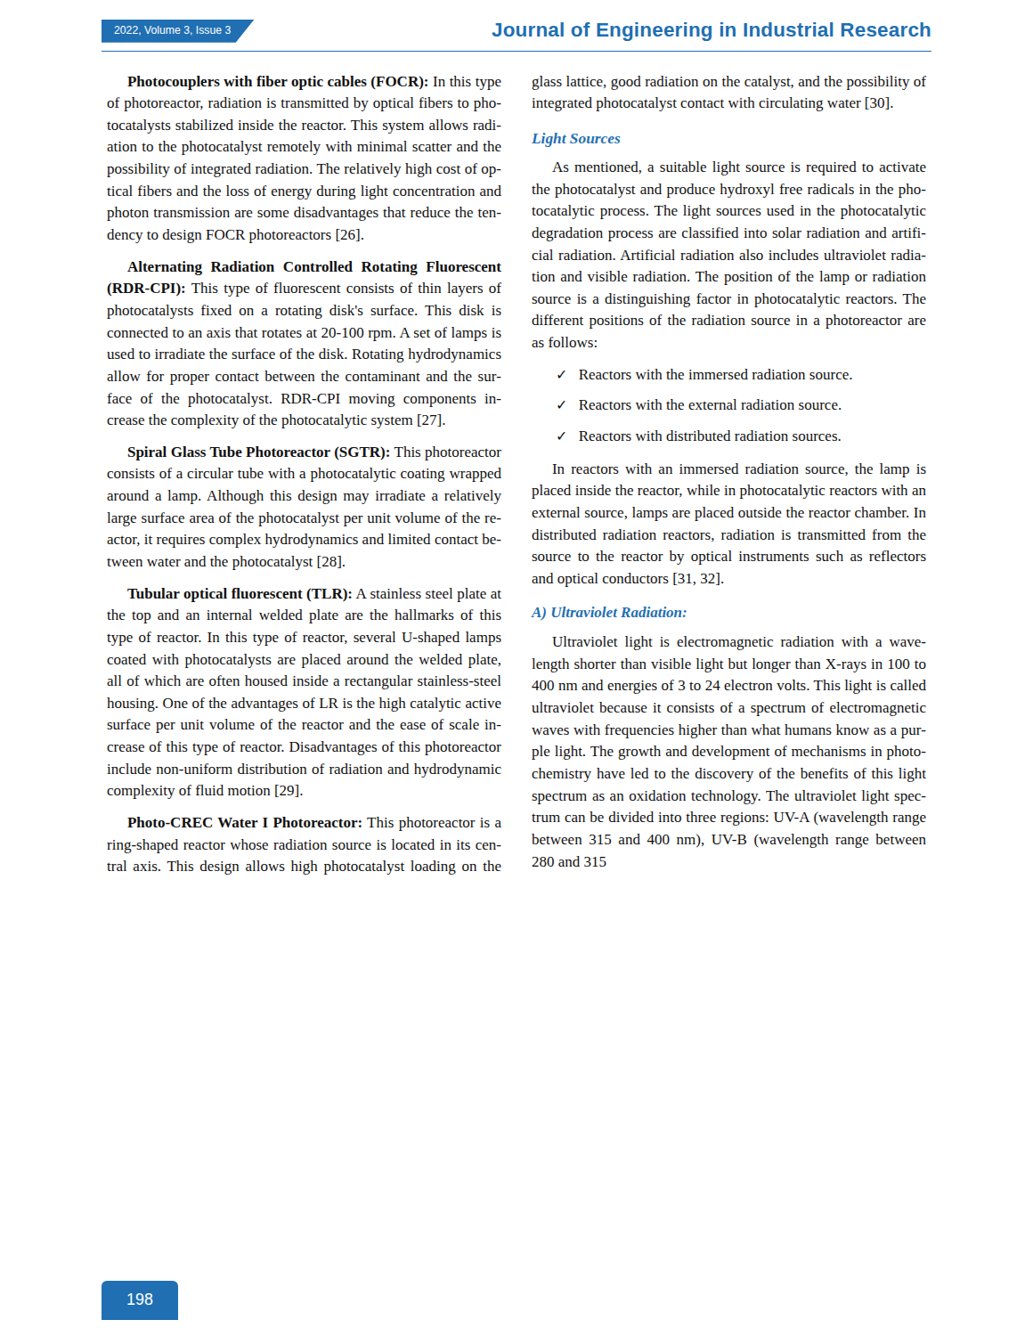2022, Volume 3, Issue 3
Journal of Engineering in Industrial Research
Photocouplers with fiber optic cables (FOCR): In this type of photoreactor, radiation is transmitted by optical fibers to photocatalysts stabilized inside the reactor. This system allows radiation to the photocatalyst remotely with minimal scatter and the possibility of integrated radiation. The relatively high cost of optical fibers and the loss of energy during light concentration and photon transmission are some disadvantages that reduce the tendency to design FOCR photoreactors [26].
Alternating Radiation Controlled Rotating Fluorescent (RDR-CPI): This type of fluorescent consists of thin layers of photocatalysts fixed on a rotating disk's surface. This disk is connected to an axis that rotates at 20-100 rpm. A set of lamps is used to irradiate the surface of the disk. Rotating hydrodynamics allow for proper contact between the contaminant and the surface of the photocatalyst. RDR-CPI moving components increase the complexity of the photocatalytic system [27].
Spiral Glass Tube Photoreactor (SGTR): This photoreactor consists of a circular tube with a photocatalytic coating wrapped around a lamp. Although this design may irradiate a relatively large surface area of the photocatalyst per unit volume of the reactor, it requires complex hydrodynamics and limited contact between water and the photocatalyst [28].
Tubular optical fluorescent (TLR): A stainless steel plate at the top and an internal welded plate are the hallmarks of this type of reactor. In this type of reactor, several U-shaped lamps coated with photocatalysts are placed around the welded plate, all of which are often housed inside a rectangular stainless-steel housing. One of the advantages of LR is the high catalytic active surface per unit volume of the reactor and the ease of scale increase of this type of reactor. Disadvantages of this photoreactor include non-uniform distribution of radiation and hydrodynamic complexity of fluid motion [29].
Photo-CREC Water I Photoreactor: This photoreactor is a ring-shaped reactor whose radiation source is located in its central axis. This design allows high photocatalyst loading on the glass lattice, good radiation on the catalyst, and the possibility of integrated photocatalyst contact with circulating water [30].
Light Sources
As mentioned, a suitable light source is required to activate the photocatalyst and produce hydroxyl free radicals in the photocatalytic process. The light sources used in the photocatalytic degradation process are classified into solar radiation and artificial radiation. Artificial radiation also includes ultraviolet radiation and visible radiation. The position of the lamp or radiation source is a distinguishing factor in photocatalytic reactors. The different positions of the radiation source in a photoreactor are as follows:
Reactors with the immersed radiation source.
Reactors with the external radiation source.
Reactors with distributed radiation sources.
In reactors with an immersed radiation source, the lamp is placed inside the reactor, while in photocatalytic reactors with an external source, lamps are placed outside the reactor chamber. In distributed radiation reactors, radiation is transmitted from the source to the reactor by optical instruments such as reflectors and optical conductors [31, 32].
A) Ultraviolet Radiation:
Ultraviolet light is electromagnetic radiation with a wavelength shorter than visible light but longer than X-rays in 100 to 400 nm and energies of 3 to 24 electron volts. This light is called ultraviolet because it consists of a spectrum of electromagnetic waves with frequencies higher than what humans know as a purple light. The growth and development of mechanisms in photochemistry have led to the discovery of the benefits of this light spectrum as an oxidation technology. The ultraviolet light spectrum can be divided into three regions: UV-A (wavelength range between 315 and 400 nm), UV-B (wavelength range between 280 and 315
198